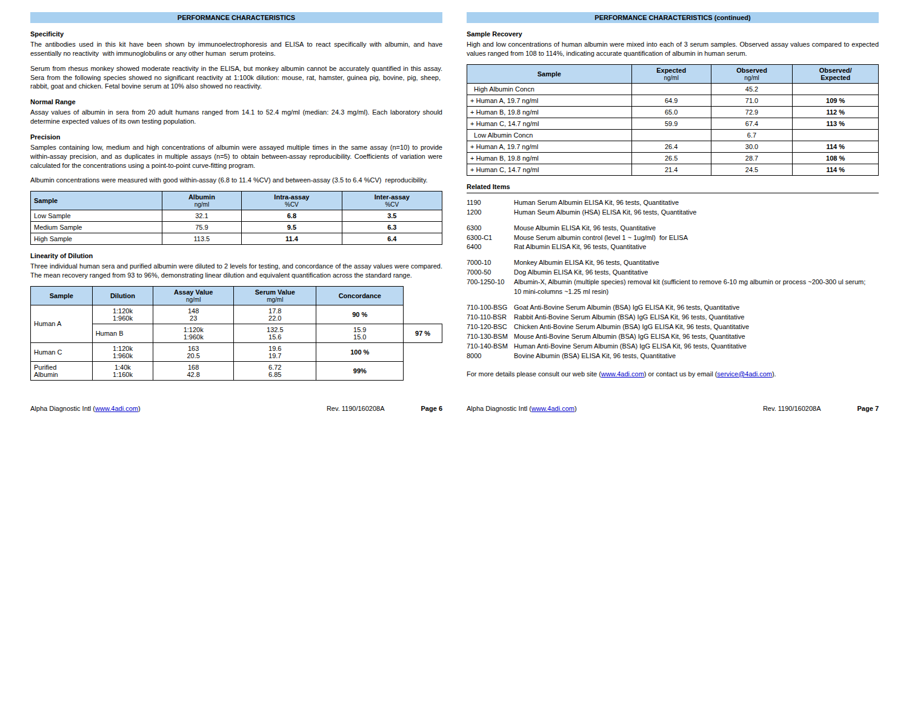PERFORMANCE CHARACTERISTICS
Specificity
The antibodies used in this kit have been shown by immunoelectrophoresis and ELISA to react specifically with albumin, and have essentially no reactivity with immunoglobulins or any other human serum proteins.
Serum from rhesus monkey showed moderate reactivity in the ELISA, but monkey albumin cannot be accurately quantified in this assay. Sera from the following species showed no significant reactivity at 1:100k dilution: mouse, rat, hamster, guinea pig, bovine, pig, sheep, rabbit, goat and chicken. Fetal bovine serum at 10% also showed no reactivity.
Normal Range
Assay values of albumin in sera from 20 adult humans ranged from 14.1 to 52.4 mg/ml (median: 24.3 mg/ml). Each laboratory should determine expected values of its own testing population.
Precision
Samples containing low, medium and high concentrations of albumin were assayed multiple times in the same assay (n=10) to provide within-assay precision, and as duplicates in multiple assays (n=5) to obtain between-assay reproducibility. Coefficients of variation were calculated for the concentrations using a point-to-point curve-fitting program.
Albumin concentrations were measured with good within-assay (6.8 to 11.4 %CV) and between-assay (3.5 to 6.4 %CV) reproducibility.
| Sample | Albumin ng/ml | Intra-assay %CV | Inter-assay %CV |
| --- | --- | --- | --- |
| Low Sample | 32.1 | 6.8 | 3.5 |
| Medium Sample | 75.9 | 9.5 | 6.3 |
| High Sample | 113.5 | 11.4 | 6.4 |
Linearity of Dilution
Three individual human sera and purified albumin were diluted to 2 levels for testing, and concordance of the assay values were compared. The mean recovery ranged from 93 to 96%, demonstrating linear dilution and equivalent quantification across the standard range.
| Sample | Dilution | Assay Value ng/ml | Serum Value mg/ml | Concordance |
| --- | --- | --- | --- | --- |
| Human A | 1:120k 1:960k | 148 23 | 17.8 22.0 | 90 % |
| Human B | 1:120k 1:960k | 132.5 15.6 | 15.9 15.0 | 97 % |
| Human C | 1:120k 1:960k | 163 20.5 | 19.6 19.7 | 100 % |
| Purified Albumin | 1:40k 1:160k | 168 42.8 | 6.72 6.85 | 99% |
Alpha Diagnostic Intl (www.4adi.com) Rev. 1190/160208A Page 6
PERFORMANCE CHARACTERISTICS (continued)
Sample Recovery
High and low concentrations of human albumin were mixed into each of 3 serum samples. Observed assay values compared to expected values ranged from 108 to 114%, indicating accurate quantification of albumin in human serum.
| Sample | Expected ng/ml | Observed ng/ml | Observed/ Expected |
| --- | --- | --- | --- |
| High Albumin Concn | | 45.2 | |
| + Human A, 19.7 ng/ml | 64.9 | 71.0 | 109 % |
| + Human B, 19.8 ng/ml | 65.0 | 72.9 | 112 % |
| + Human C, 14.7 ng/ml | 59.9 | 67.4 | 113 % |
| Low Albumin Concn | | 6.7 | |
| + Human A, 19.7 ng/ml | 26.4 | 30.0 | 114 % |
| + Human B, 19.8 ng/ml | 26.5 | 28.7 | 108 % |
| + Human C, 14.7 ng/ml | 21.4 | 24.5 | 114 % |
Related Items
| 1190 | Human Serum Albumin ELISA Kit, 96 tests, Quantitative |
| 1200 | Human Seum Albumin (HSA) ELISA Kit, 96 tests, Quantitative |
| 6300 | Mouse Albumin ELISA Kit, 96 tests, Quantitative |
| 6300-C1 | Mouse Serum albumin control (level 1 ~ 1ug/ml) for ELISA |
| 6400 | Rat Albumin ELISA Kit, 96 tests, Quantitative |
| 7000-10 | Monkey Albumin ELISA Kit, 96 tests, Quantitative |
| 7000-50 | Dog Albumin ELISA Kit, 96 tests, Quantitative |
| 700-1250-10 | Albumin-X, Albumin (multiple species) removal kit (sufficient to remove 6-10 mg albumin or process ~200-300 ul serum; 10 mini-columns ~1.25 ml resin) |
| 710-100-BSG | Goat Anti-Bovine Serum Albumin (BSA) IgG ELISA Kit, 96 tests, Quantitative |
| 710-110-BSR | Rabbit Anti-Bovine Serum Albumin (BSA) IgG ELISA Kit, 96 tests, Quantitative |
| 710-120-BSC | Chicken Anti-Bovine Serum Albumin (BSA) IgG ELISA Kit, 96 tests, Quantitative |
| 710-130-BSM | Mouse Anti-Bovine Serum Albumin (BSA) IgG ELISA Kit, 96 tests, Quantitative |
| 710-140-BSM | Human Anti-Bovine Serum Albumin (BSA) IgG ELISA Kit, 96 tests, Quantitative |
| 8000 | Bovine Albumin (BSA) ELISA Kit, 96 tests, Quantitative |
For more details please consult our web site (www.4adi.com) or contact us by email (service@4adi.com).
Alpha Diagnostic Intl (www.4adi.com) Rev. 1190/160208A Page 7